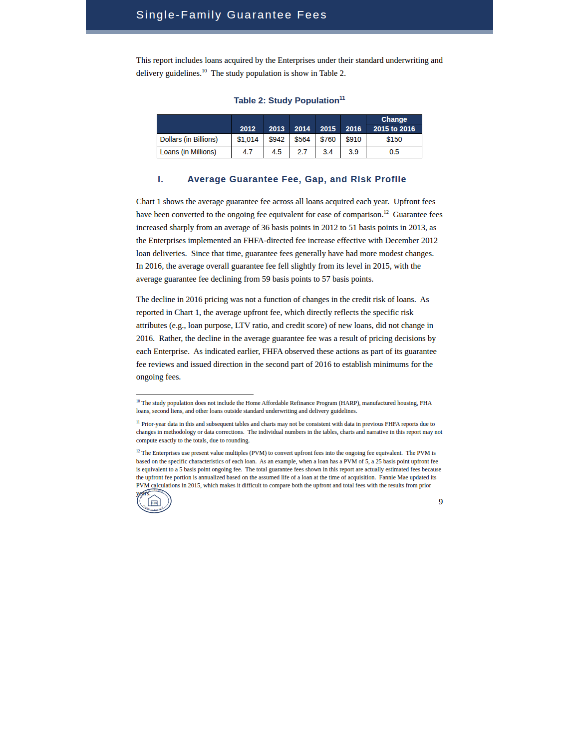Single-Family Guarantee Fees
This report includes loans acquired by the Enterprises under their standard underwriting and delivery guidelines.10 The study population is show in Table 2.
Table 2: Study Population11
| | 2012 | 2013 | 2014 | 2015 | 2016 | Change |
| --- | --- | --- | --- | --- | --- | --- |
| 2015 to 2016 |
| Dollars (in Billions) | $1,014 | $942 | $564 | $760 | $910 | $150 |
| Loans (in Millions) | 4.7 | 4.5 | 2.7 | 3.4 | 3.9 | 0.5 |
I. Average Guarantee Fee, Gap, and Risk Profile
Chart 1 shows the average guarantee fee across all loans acquired each year. Upfront fees have been converted to the ongoing fee equivalent for ease of comparison.12 Guarantee fees increased sharply from an average of 36 basis points in 2012 to 51 basis points in 2013, as the Enterprises implemented an FHFA-directed fee increase effective with December 2012 loan deliveries. Since that time, guarantee fees generally have had more modest changes. In 2016, the average overall guarantee fee fell slightly from its level in 2015, with the average guarantee fee declining from 59 basis points to 57 basis points.
The decline in 2016 pricing was not a function of changes in the credit risk of loans. As reported in Chart 1, the average upfront fee, which directly reflects the specific risk attributes (e.g., loan purpose, LTV ratio, and credit score) of new loans, did not change in 2016. Rather, the decline in the average guarantee fee was a result of pricing decisions by each Enterprise. As indicated earlier, FHFA observed these actions as part of its guarantee fee reviews and issued direction in the second part of 2016 to establish minimums for the ongoing fees.
10 The study population does not include the Home Affordable Refinance Program (HARP), manufactured housing, FHA loans, second liens, and other loans outside standard underwriting and delivery guidelines.
11 Prior-year data in this and subsequent tables and charts may not be consistent with data in previous FHFA reports due to changes in methodology or data corrections. The individual numbers in the tables, charts and narrative in this report may not compute exactly to the totals, due to rounding.
12 The Enterprises use present value multiples (PVM) to convert upfront fees into the ongoing fee equivalent. The PVM is based on the specific characteristics of each loan. As an example, when a loan has a PVM of 5, a 25 basis point upfront fee is equivalent to a 5 basis point ongoing fee. The total guarantee fees shown in this report are actually estimated fees because the upfront fee portion is annualized based on the assumed life of a loan at the time of acquisition. Fannie Mae updated its PVM calculations in 2015, which makes it difficult to compare both the upfront and total fees with the results from prior years.
FHFA FEDERAL HOUSING FINANCE AGENCY
9